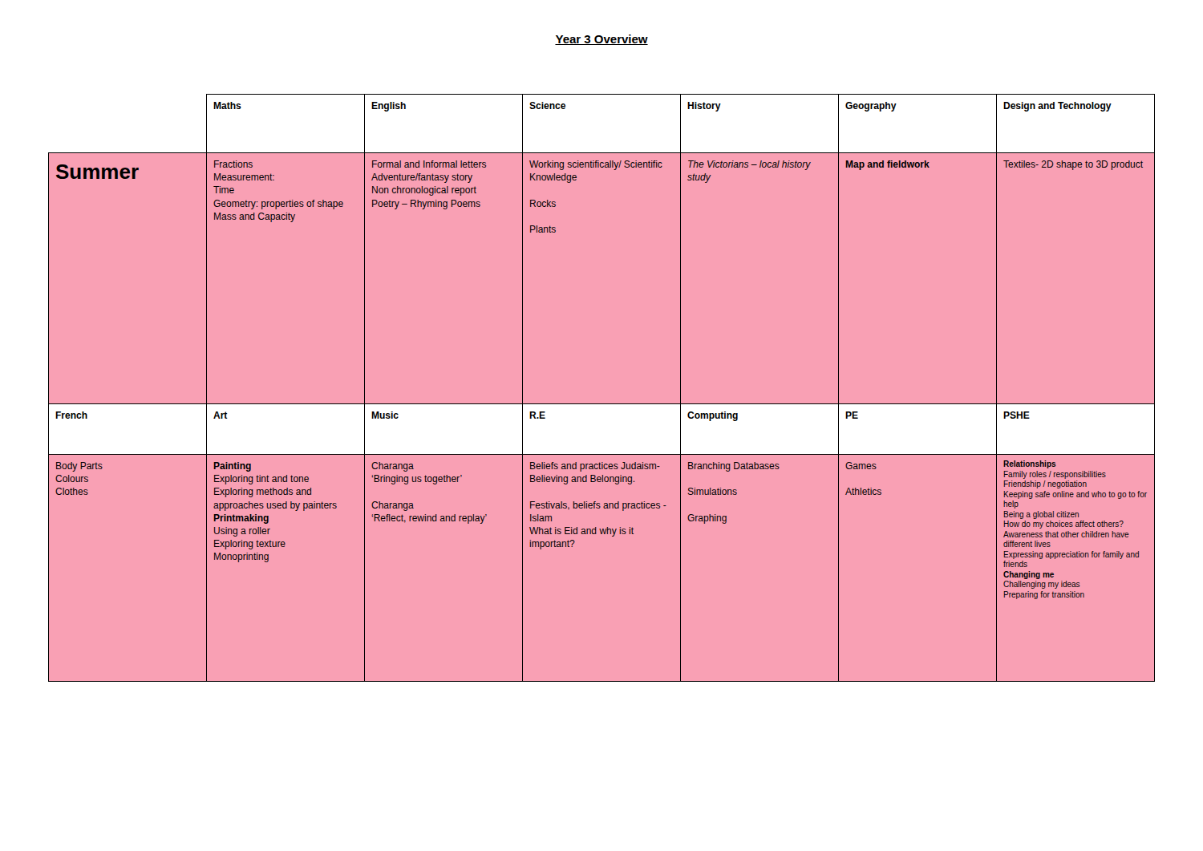Year 3 Overview
| | Maths | English | Science | History | Geography | Design and Technology |
| --- | --- | --- | --- | --- | --- | --- |
| Summer | Fractions Measurement: Time Geometry: properties of shape Mass and Capacity | Formal and Informal letters Adventure/fantasy story Non chronological report Poetry – Rhyming Poems | Working scientifically/ Scientific Knowledge Rocks Plants | The Victorians – local history study | Map and fieldwork | Textiles- 2D shape to 3D product |
| French | Art | Music | R.E | Computing | PE | PSHE |
| Body Parts Colours Clothes | Painting Exploring tint and tone Exploring methods and approaches used by painters Printmaking Using a roller Exploring texture Monoprinting | Charanga ‘Bringing us together’ Charanga ‘Reflect, rewind and replay’ | Beliefs and practices Judaism- Believing and Belonging. Festivals, beliefs and practices - Islam What is Eid and why is it important? | Branching Databases Simulations Graphing | Games Athletics | Relationships Family roles / responsibilities Friendship / negotiation Keeping safe online and who to go to for help Being a global citizen How do my choices affect others? Awareness that other children have different lives Expressing appreciation for family and friends Changing me Challenging my ideas Preparing for transition |